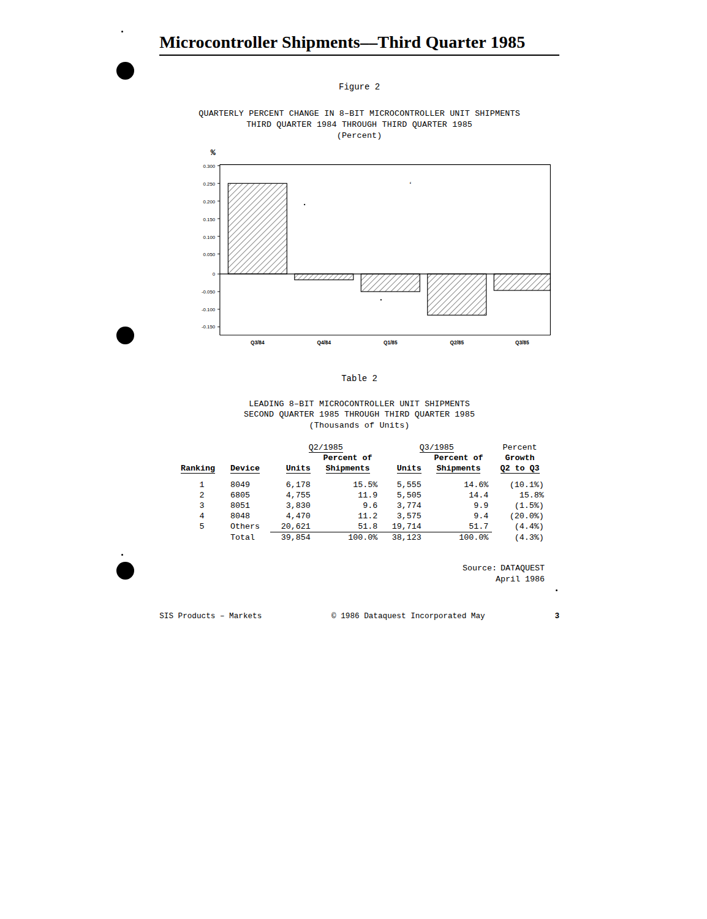Microcontroller Shipments––Third Quarter 1985
Figure 2
QUARTERLY PERCENT CHANGE IN 8–BIT MICROCONTROLLER UNIT SHIPMENTS THIRD QUARTER 1984 THROUGH THIRD QUARTER 1985 (Percent)
%
0.300 0.250 0.200 0.150 0.100 0.050 0 -0.050 -0.100 -0.150 ‘ Q3/84 Q4/84 Q1/85 Q2/85 Q3/85
Table 2
LEADING 8–BIT MICROCONTROLLER UNIT SHIPMENTS SECOND QUARTER 1985 THROUGH THIRD QUARTER 1985 (Thousands of Units)
| | | Q2/1985 | Q3/1985 | Percent |
| --- | --- | --- | --- | --- |
| | | | Percent of | | Percent of | Growth |
| Ranking | Device | Units | Shipments | Units | Shipments | Q2 to Q3 |
| 1 | 8049 | 6,178 | 15.5% | 5,555 | 14.6% | (10.1%) |
| 2 | 6805 | 4,755 | 11.9 | 5,505 | 14.4 | 15.8% |
| 3 | 8051 | 3,830 | 9.6 | 3,774 | 9.9 | (1.5%) |
| 4 | 8048 | 4,470 | 11.2 | 3,575 | 9.4 | (20.0%) |
| 5 | Others | 20,621 | 51.8 | 19,714 | 51.7 | (4.4%) |
| | Total | 39,854 | 100.0% | 38,123 | 100.0% | (4.3%) |
Source: DATAQUEST
April 1986
SIS Products – Markets
© 1986 Dataquest Incorporated May
3